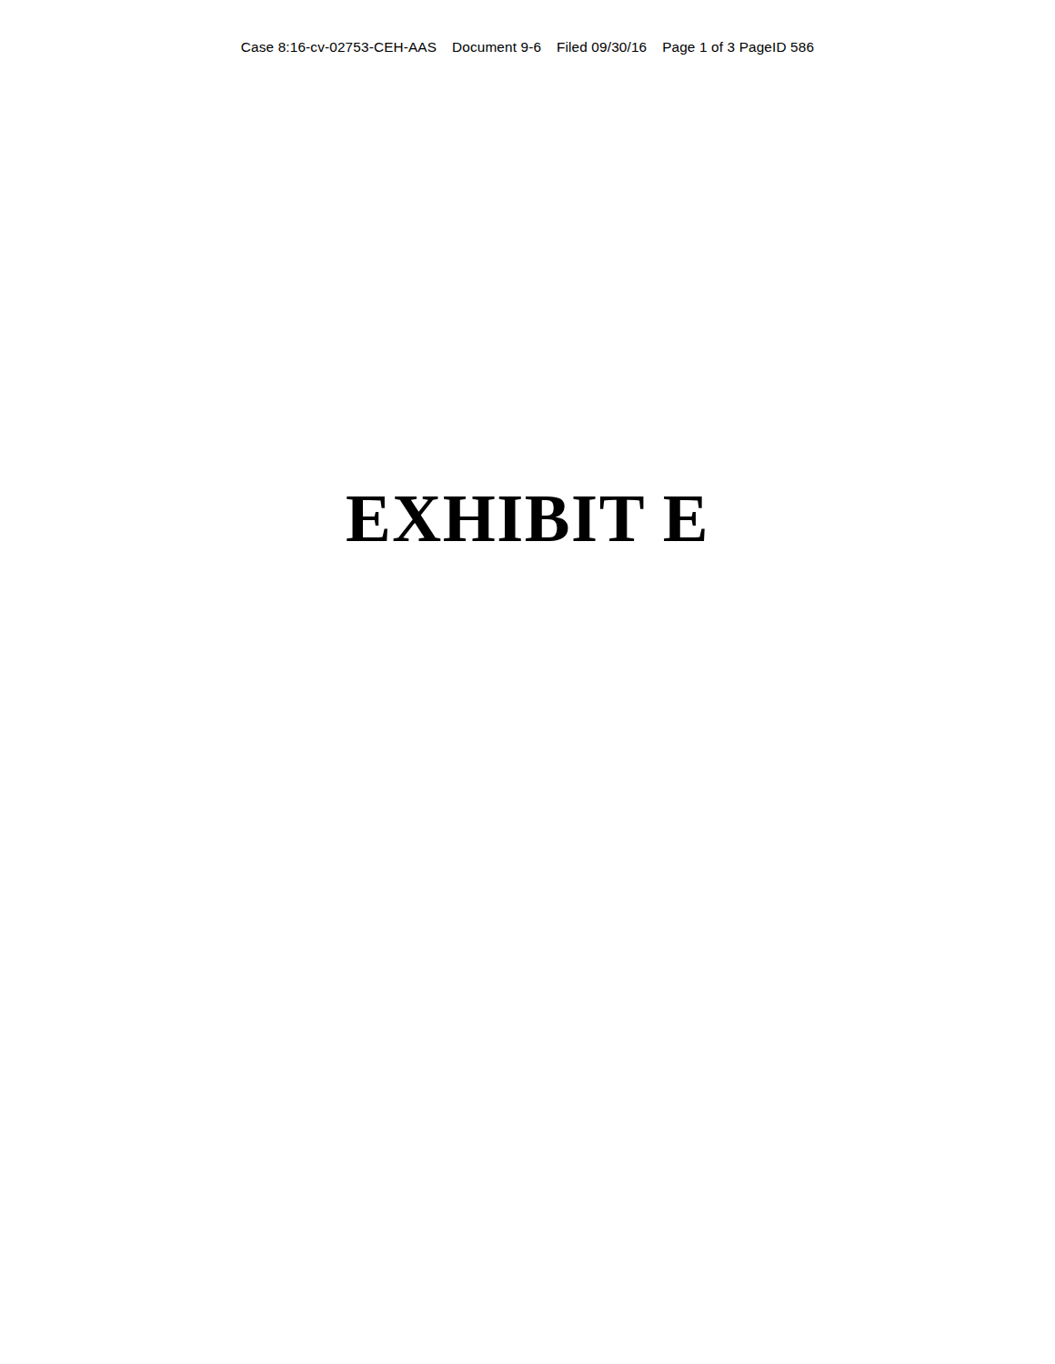Case 8:16-cv-02753-CEH-AAS Document 9-6 Filed 09/30/16 Page 1 of 3 PageID 586
EXHIBIT E